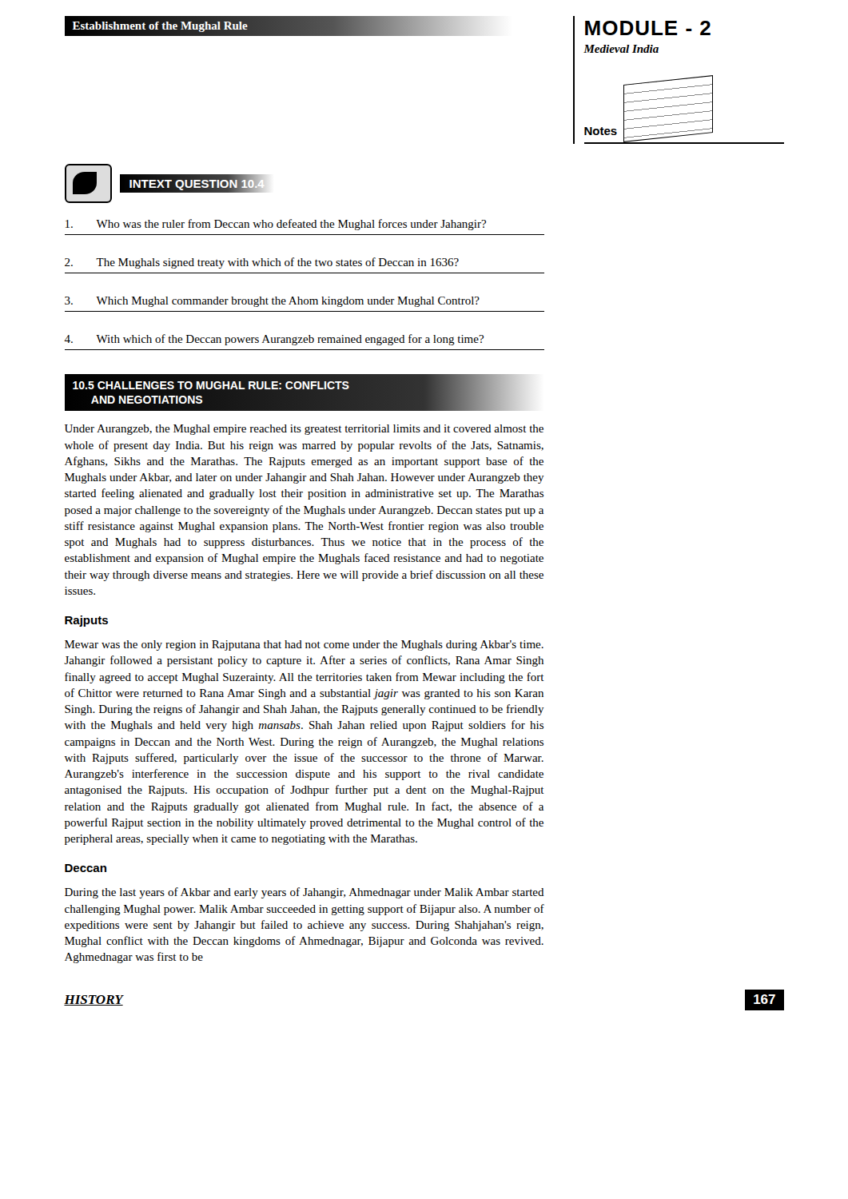Establishment of the Mughal Rule
MODULE - 2
Medieval India
Notes
INTEXT QUESTION 10.4
Who was the ruler from Deccan who defeated the Mughal forces under Jahangir?
The Mughals signed treaty with which of the two states of Deccan in 1636?
Which Mughal commander brought the Ahom kingdom under Mughal Control?
With which of the Deccan powers Aurangzeb remained engaged for a long time?
10.5 CHALLENGES TO MUGHAL RULE: CONFLICTS
AND NEGOTIATIONS
Under Aurangzeb, the Mughal empire reached its greatest territorial limits and it covered almost the whole of present day India. But his reign was marred by popular revolts of the Jats, Satnamis, Afghans, Sikhs and the Marathas. The Rajputs emerged as an important support base of the Mughals under Akbar, and later on under Jahangir and Shah Jahan. However under Aurangzeb they started feeling alienated and gradually lost their position in administrative set up. The Marathas posed a major challenge to the sovereignty of the Mughals under Aurangzeb. Deccan states put up a stiff resistance against Mughal expansion plans. The North-West frontier region was also trouble spot and Mughals had to suppress disturbances. Thus we notice that in the process of the establishment and expansion of Mughal empire the Mughals faced resistance and had to negotiate their way through diverse means and strategies. Here we will provide a brief discussion on all these issues.
Rajputs
Mewar was the only region in Rajputana that had not come under the Mughals during Akbar's time. Jahangir followed a persistant policy to capture it. After a series of conflicts, Rana Amar Singh finally agreed to accept Mughal Suzerainty. All the territories taken from Mewar including the fort of Chittor were returned to Rana Amar Singh and a substantial jagir was granted to his son Karan Singh. During the reigns of Jahangir and Shah Jahan, the Rajputs generally continued to be friendly with the Mughals and held very high mansabs. Shah Jahan relied upon Rajput soldiers for his campaigns in Deccan and the North West. During the reign of Aurangzeb, the Mughal relations with Rajputs suffered, particularly over the issue of the successor to the throne of Marwar. Aurangzeb's interference in the succession dispute and his support to the rival candidate antagonised the Rajputs. His occupation of Jodhpur further put a dent on the Mughal-Rajput relation and the Rajputs gradually got alienated from Mughal rule. In fact, the absence of a powerful Rajput section in the nobility ultimately proved detrimental to the Mughal control of the peripheral areas, specially when it came to negotiating with the Marathas.
Deccan
During the last years of Akbar and early years of Jahangir, Ahmednagar under Malik Ambar started challenging Mughal power. Malik Ambar succeeded in getting support of Bijapur also. A number of expeditions were sent by Jahangir but failed to achieve any success. During Shahjahan's reign, Mughal conflict with the Deccan kingdoms of Ahmednagar, Bijapur and Golconda was revived. Aghmednagar was first to be
HISTORY
167